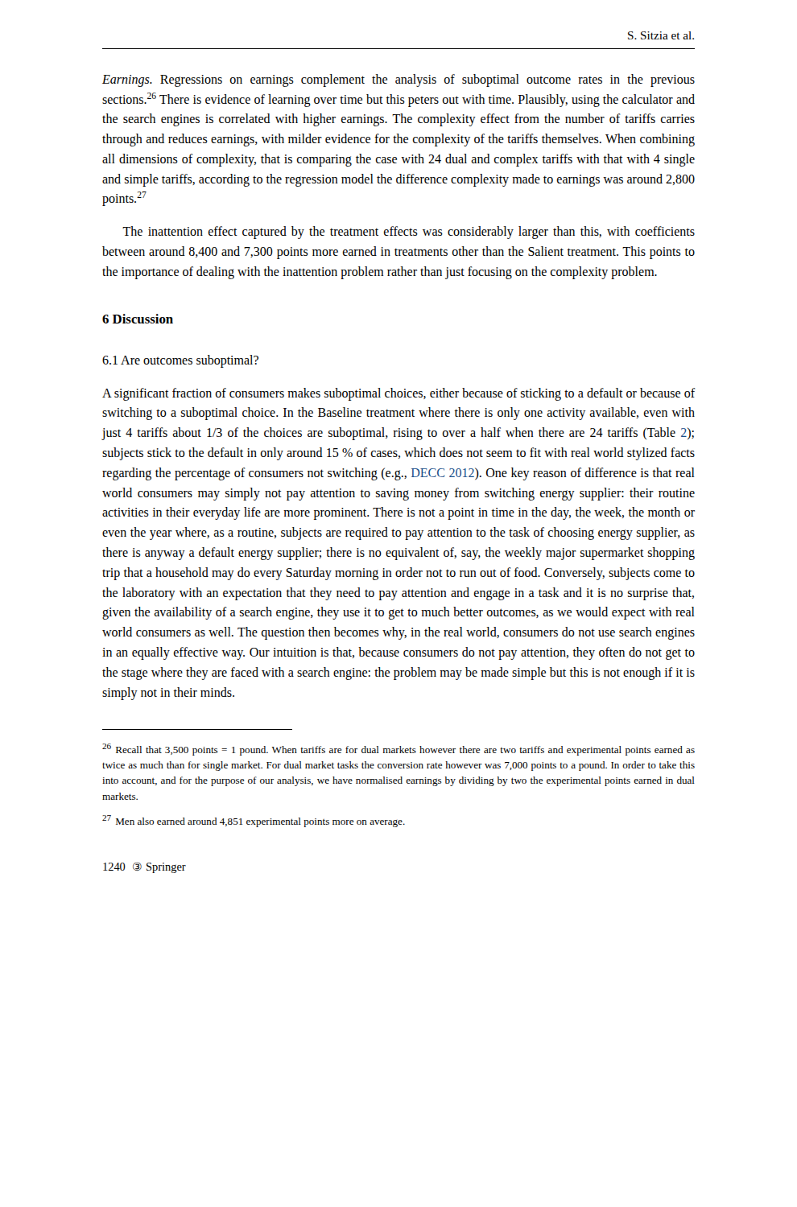S. Sitzia et al.
Earnings. Regressions on earnings complement the analysis of suboptimal outcome rates in the previous sections.26 There is evidence of learning over time but this peters out with time. Plausibly, using the calculator and the search engines is correlated with higher earnings. The complexity effect from the number of tariffs carries through and reduces earnings, with milder evidence for the complexity of the tariffs themselves. When combining all dimensions of complexity, that is comparing the case with 24 dual and complex tariffs with that with 4 single and simple tariffs, according to the regression model the difference complexity made to earnings was around 2,800 points.27
The inattention effect captured by the treatment effects was considerably larger than this, with coefficients between around 8,400 and 7,300 points more earned in treatments other than the Salient treatment. This points to the importance of dealing with the inattention problem rather than just focusing on the complexity problem.
6 Discussion
6.1 Are outcomes suboptimal?
A significant fraction of consumers makes suboptimal choices, either because of sticking to a default or because of switching to a suboptimal choice. In the Baseline treatment where there is only one activity available, even with just 4 tariffs about 1/3 of the choices are suboptimal, rising to over a half when there are 24 tariffs (Table 2); subjects stick to the default in only around 15 % of cases, which does not seem to fit with real world stylized facts regarding the percentage of consumers not switching (e.g., DECC 2012). One key reason of difference is that real world consumers may simply not pay attention to saving money from switching energy supplier: their routine activities in their everyday life are more prominent. There is not a point in time in the day, the week, the month or even the year where, as a routine, subjects are required to pay attention to the task of choosing energy supplier, as there is anyway a default energy supplier; there is no equivalent of, say, the weekly major supermarket shopping trip that a household may do every Saturday morning in order not to run out of food. Conversely, subjects come to the laboratory with an expectation that they need to pay attention and engage in a task and it is no surprise that, given the availability of a search engine, they use it to get to much better outcomes, as we would expect with real world consumers as well. The question then becomes why, in the real world, consumers do not use search engines in an equally effective way. Our intuition is that, because consumers do not pay attention, they often do not get to the stage where they are faced with a search engine: the problem may be made simple but this is not enough if it is simply not in their minds.
26 Recall that 3,500 points = 1 pound. When tariffs are for dual markets however there are two tariffs and experimental points earned as twice as much than for single market. For dual market tasks the conversion rate however was 7,000 points to a pound. In order to take this into account, and for the purpose of our analysis, we have normalised earnings by dividing by two the experimental points earned in dual markets.
27 Men also earned around 4,851 experimental points more on average.
1240
③ Springer